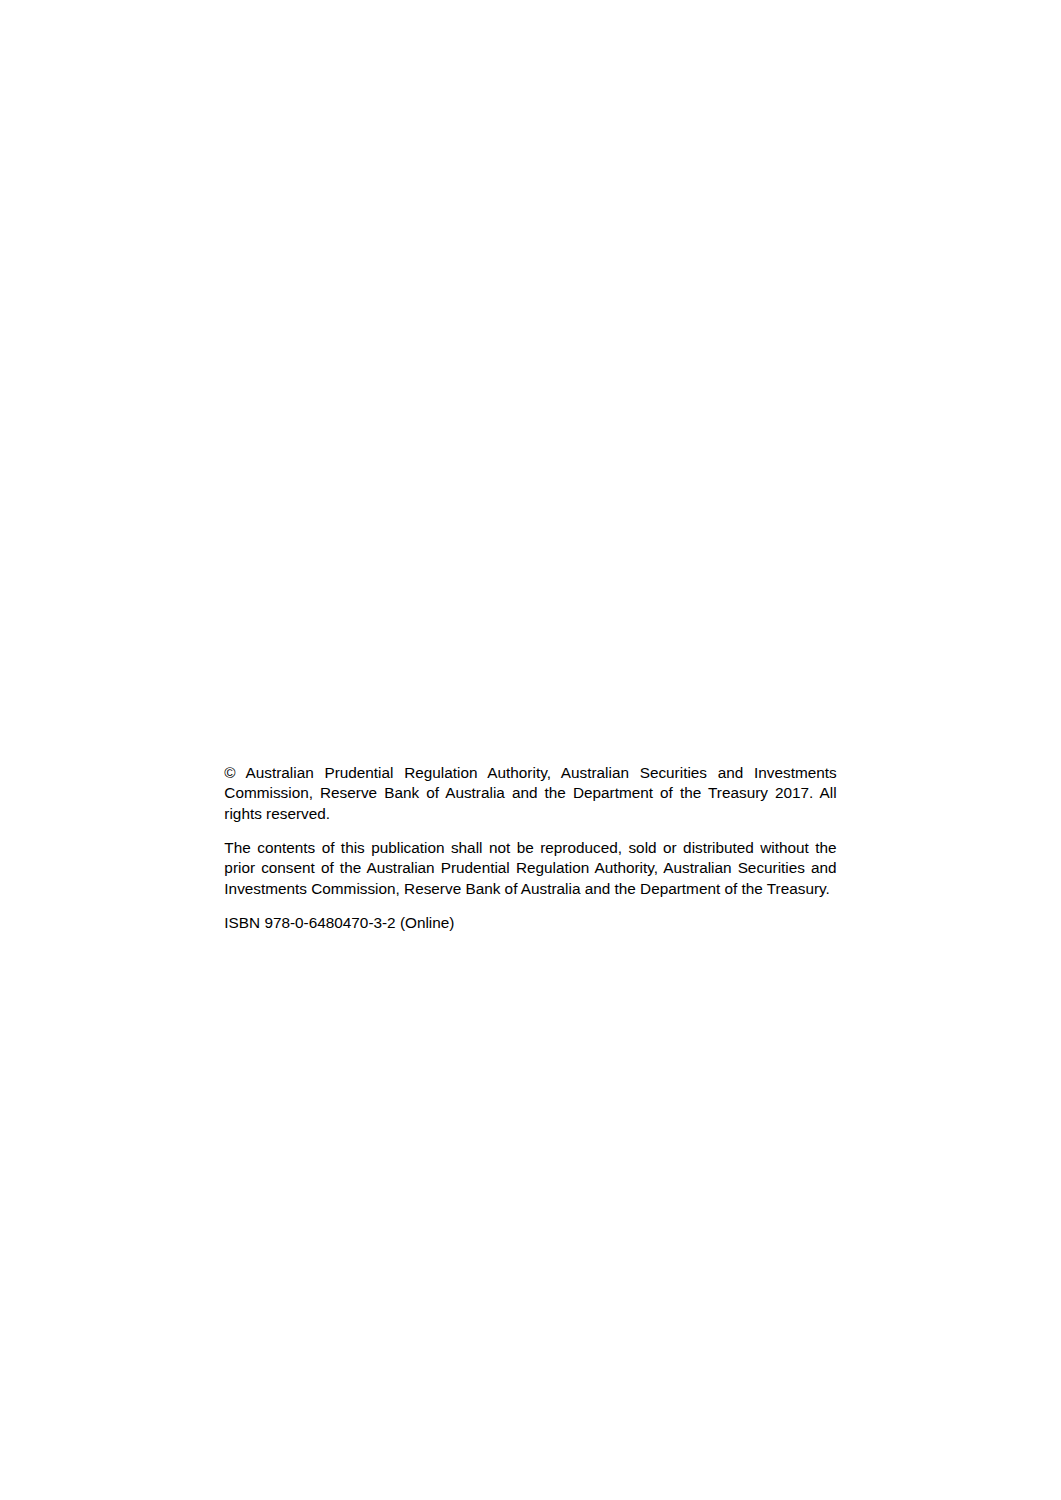© Australian Prudential Regulation Authority, Australian Securities and Investments Commission, Reserve Bank of Australia and the Department of the Treasury 2017. All rights reserved.
The contents of this publication shall not be reproduced, sold or distributed without the prior consent of the Australian Prudential Regulation Authority, Australian Securities and Investments Commission, Reserve Bank of Australia and the Department of the Treasury.
ISBN 978-0-6480470-3-2 (Online)